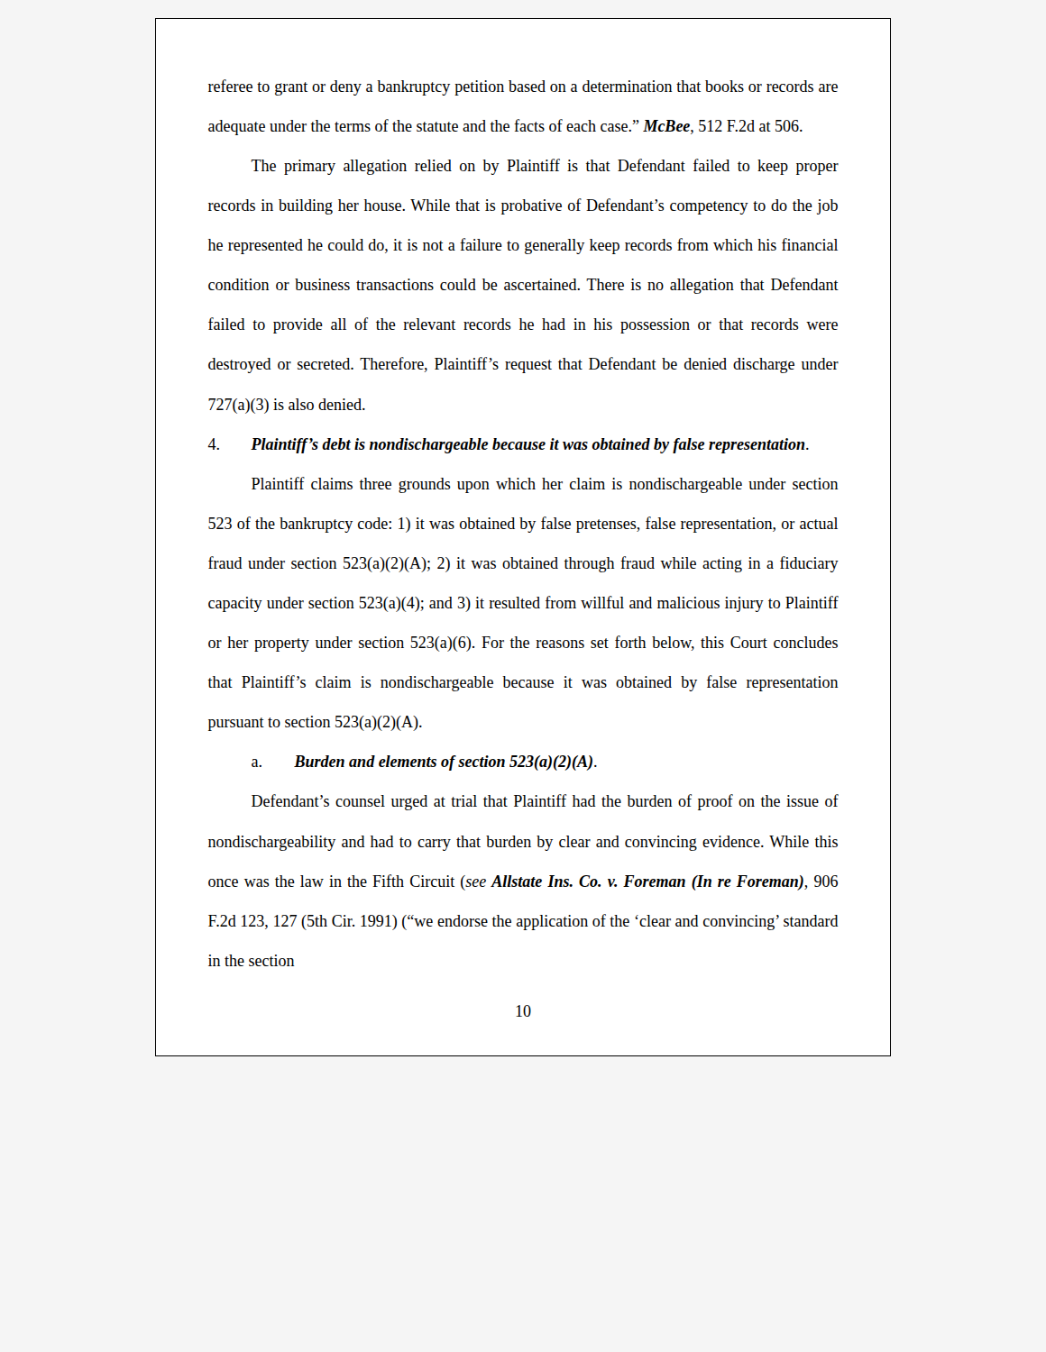referee to grant or deny a bankruptcy petition based on a determination that books or records are adequate under the terms of the statute and the facts of each case.” McBee, 512 F.2d at 506.
The primary allegation relied on by Plaintiff is that Defendant failed to keep proper records in building her house. While that is probative of Defendant’s competency to do the job he represented he could do, it is not a failure to generally keep records from which his financial condition or business transactions could be ascertained. There is no allegation that Defendant failed to provide all of the relevant records he had in his possession or that records were destroyed or secreted. Therefore, Plaintiff’s request that Defendant be denied discharge under 727(a)(3) is also denied.
4. Plaintiff’s debt is nondischargeable because it was obtained by false representation.
Plaintiff claims three grounds upon which her claim is nondischargeable under section 523 of the bankruptcy code: 1) it was obtained by false pretenses, false representation, or actual fraud under section 523(a)(2)(A); 2) it was obtained through fraud while acting in a fiduciary capacity under section 523(a)(4); and 3) it resulted from willful and malicious injury to Plaintiff or her property under section 523(a)(6). For the reasons set forth below, this Court concludes that Plaintiff’s claim is nondischargeable because it was obtained by false representation pursuant to section 523(a)(2)(A).
a. Burden and elements of section 523(a)(2)(A).
Defendant’s counsel urged at trial that Plaintiff had the burden of proof on the issue of nondischargeability and had to carry that burden by clear and convincing evidence. While this once was the law in the Fifth Circuit (see Allstate Ins. Co. v. Foreman (In re Foreman), 906 F.2d 123, 127 (5th Cir. 1991) (“we endorse the application of the ‘clear and convincing’ standard in the section
10